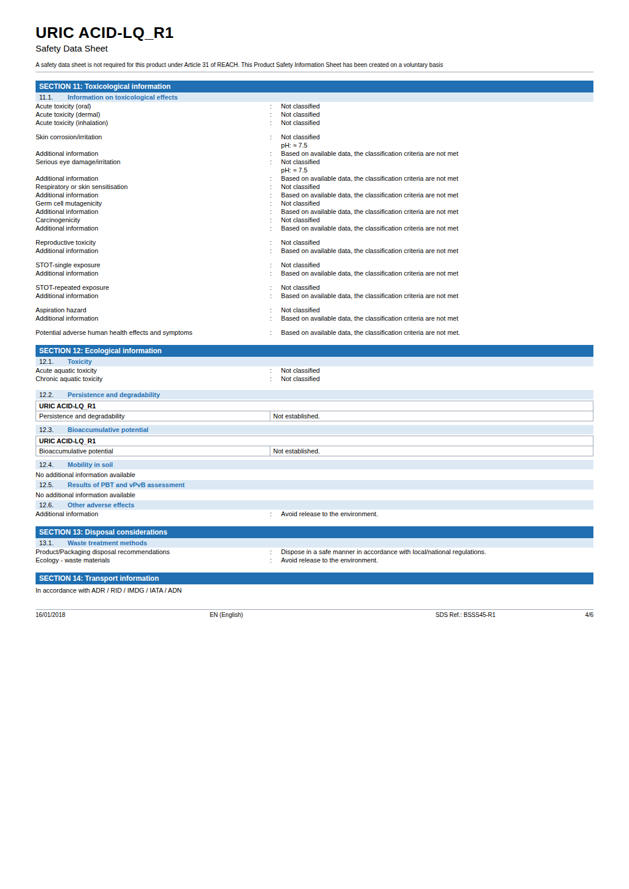URIC ACID-LQ_R1
Safety Data Sheet
A safety data sheet is not required for this product under Article 31 of REACH. This Product Safety Information Sheet has been created on a voluntary basis
SECTION 11: Toxicological information
11.1. Information on toxicological effects
| Acute toxicity (oral) | : | Not classified |
| Acute toxicity (dermal) | : | Not classified |
| Acute toxicity (inhalation) | : | Not classified |
| Skin corrosion/irritation | : | Not classified |
| | | pH: ≈ 7.5 |
| Additional information | : | Based on available data, the classification criteria are not met |
| Serious eye damage/irritation | : | Not classified |
| | | pH: ≈ 7.5 |
| Additional information | : | Based on available data, the classification criteria are not met |
| Respiratory or skin sensitisation | : | Not classified |
| Additional information | : | Based on available data, the classification criteria are not met |
| Germ cell mutagenicity | : | Not classified |
| Additional information | : | Based on available data, the classification criteria are not met |
| Carcinogenicity | : | Not classified |
| Additional information | : | Based on available data, the classification criteria are not met |
| Reproductive toxicity | : | Not classified |
| Additional information | : | Based on available data, the classification criteria are not met |
| STOT-single exposure | : | Not classified |
| Additional information | : | Based on available data, the classification criteria are not met |
| STOT-repeated exposure | : | Not classified |
| Additional information | : | Based on available data, the classification criteria are not met |
| Aspiration hazard | : | Not classified |
| Additional information | : | Based on available data, the classification criteria are not met |
| Potential adverse human health effects and symptoms | : | Based on available data, the classification criteria are not met. |
SECTION 12: Ecological information
12.1. Toxicity
| Acute aquatic toxicity | : | Not classified |
| Chronic aquatic toxicity | : | Not classified |
12.2. Persistence and degradability
| URIC ACID-LQ_R1 |
| Persistence and degradability | Not established. |
12.3. Bioaccumulative potential
| URIC ACID-LQ_R1 |
| Bioaccumulative potential | Not established. |
12.4. Mobility in soil
No additional information available
12.5. Results of PBT and vPvB assessment
No additional information available
12.6. Other adverse effects
| Additional information | : | Avoid release to the environment. |
SECTION 13: Disposal considerations
13.1. Waste treatment methods
| Product/Packaging disposal recommendations | : | Dispose in a safe manner in accordance with local/national regulations. |
| Ecology - waste materials | : | Avoid release to the environment. |
SECTION 14: Transport information
In accordance with ADR / RID / IMDG / IATA / ADN
16/01/2018 EN (English) SDS Ref.: BSSS45-R1 4/6